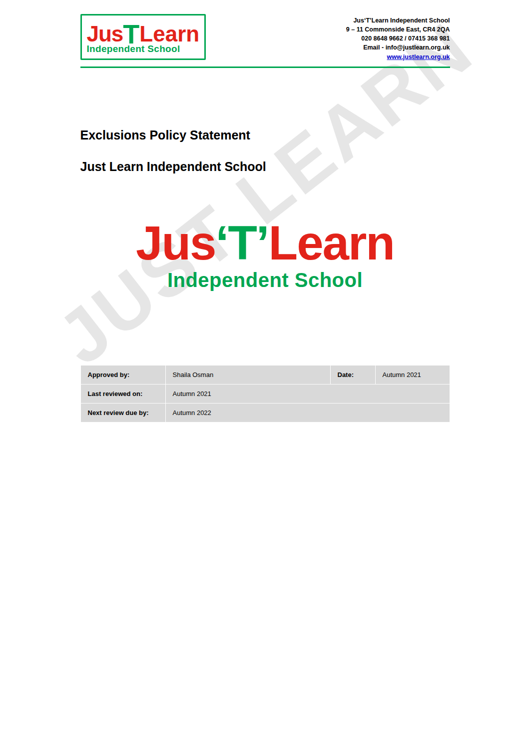JUST LEARN
Jus TLearn
Independent School
Jus‘T’Learn Independent School
9 – 11 Commonside East, CR4 2QA
020 8648 9662 / 07415 368 981
Email - info@justlearn.org.uk
www.justlearn.org.uk
Exclusions Policy Statement
Just Learn Independent School
Jus‘T’Learn
Independent School
| Approved by: | Shaila Osman | Date: | Autumn 2021 |
| Last reviewed on: | Autumn 2021 |
| Next review due by: | Autumn 2022 |